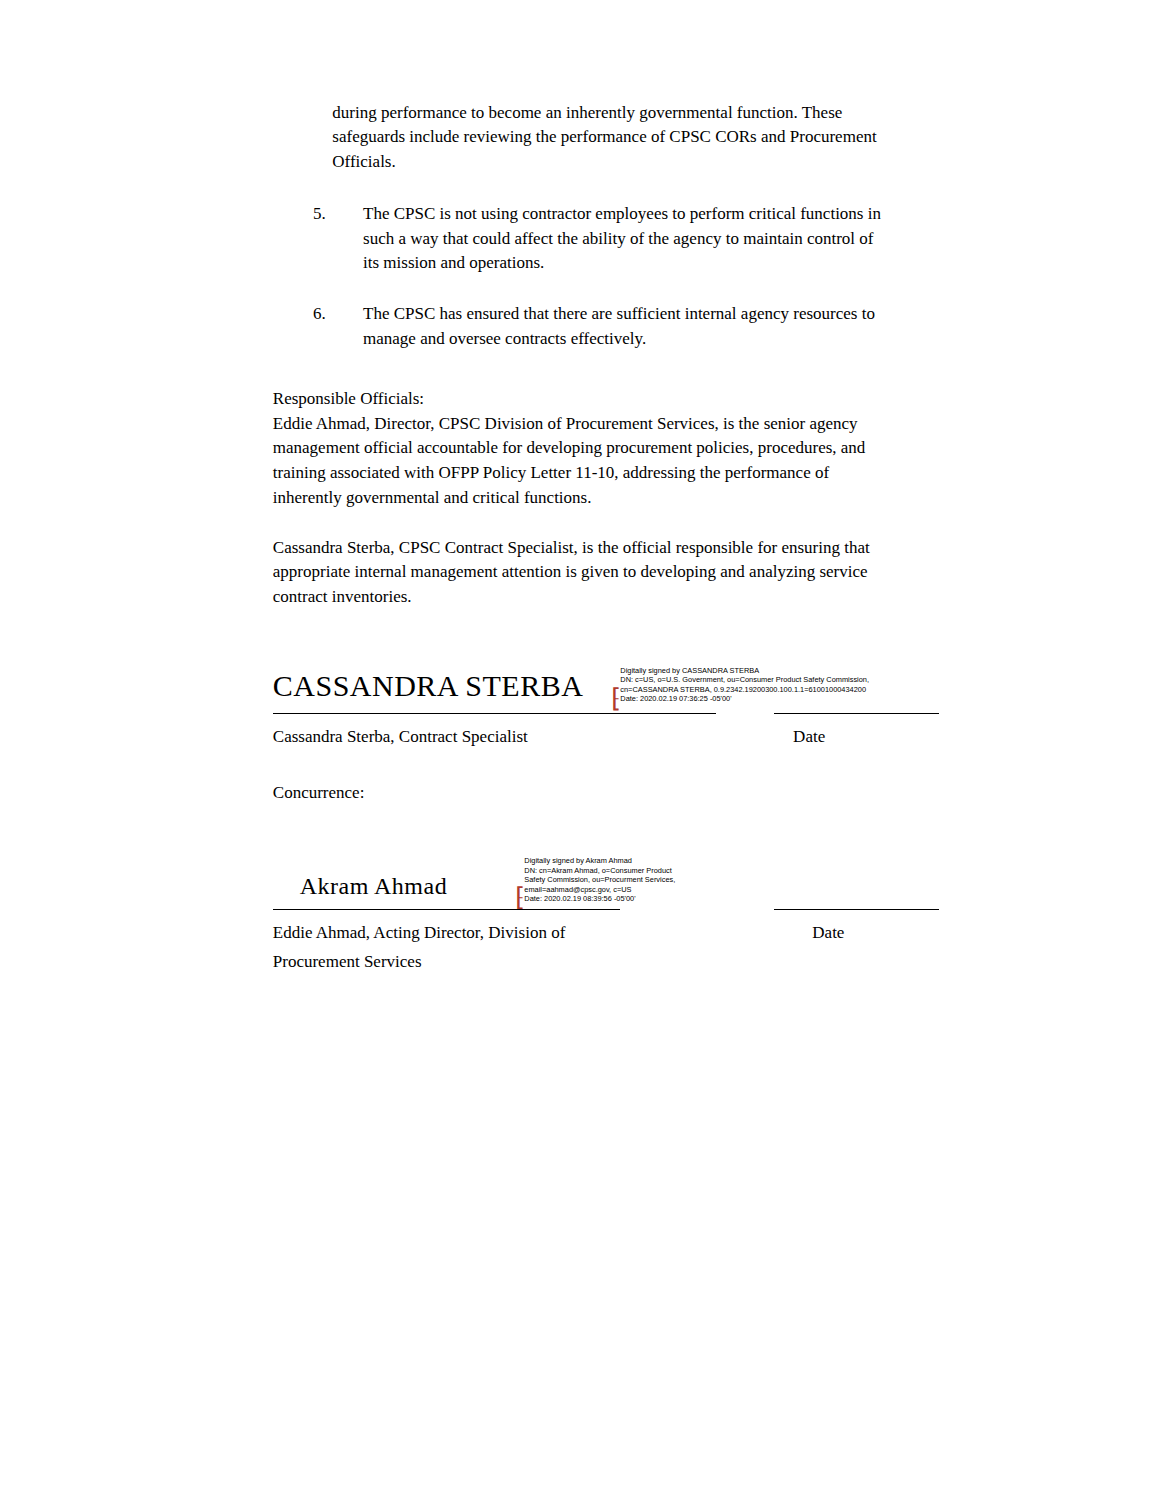during performance to become an inherently governmental function. These safeguards include reviewing the performance of CPSC CORs and Procurement Officials.
5. The CPSC is not using contractor employees to perform critical functions in such a way that could affect the ability of the agency to maintain control of its mission and operations.
6. The CPSC has ensured that there are sufficient internal agency resources to manage and oversee contracts effectively.
Responsible Officials:
Eddie Ahmad, Director, CPSC Division of Procurement Services, is the senior agency management official accountable for developing procurement policies, procedures, and training associated with OFPP Policy Letter 11-10, addressing the performance of inherently governmental and critical functions.
Cassandra Sterba, CPSC Contract Specialist, is the official responsible for ensuring that appropriate internal management attention is given to developing and analyzing service contract inventories.
CASSANDRA STERBA ⁅ Digitally signed by CASSANDRA STERBA
DN: c=US, o=U.S. Government, ou=Consumer Product Safety Commission,
cn=CASSANDRA STERBA, 0.9.2342.19200300.100.1.1=61001000434200
Date: 2020.02.19 07:36:25 -05'00'
Cassandra Sterba, Contract Specialist Date
Concurrence:
Akram Ahmad ⁅ Digitally signed by Akram Ahmad
DN: cn=Akram Ahmad, o=Consumer Product
Safety Commission, ou=Procurment Services,
email=aahmad@cpsc.gov, c=US
Date: 2020.02.19 08:39:56 -05'00'
Eddie Ahmad, Acting Director, Division of Date Procurement Services